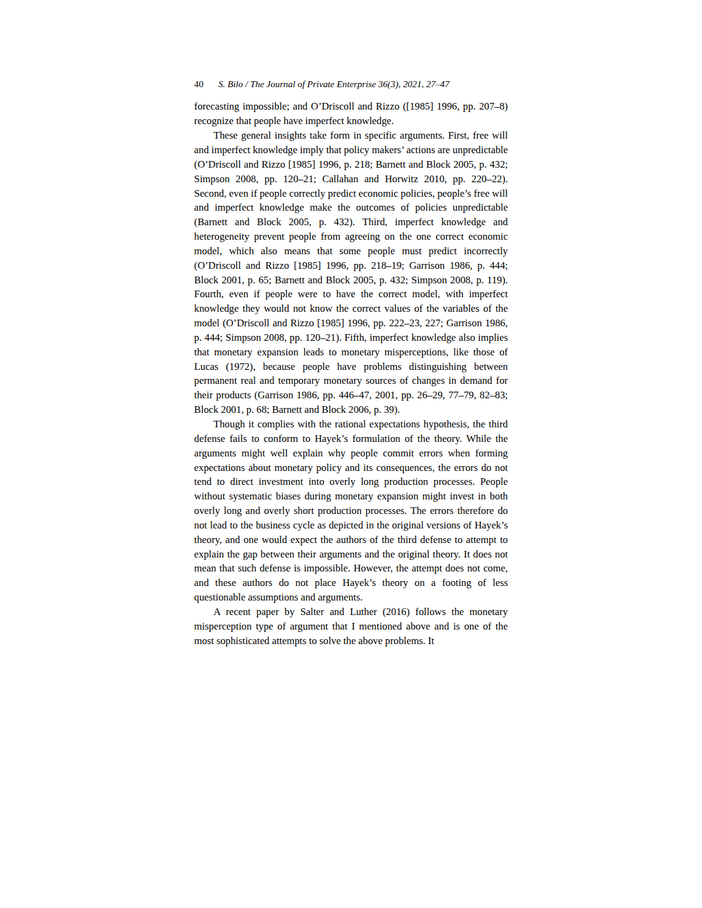40 S. Bilo / The Journal of Private Enterprise 36(3), 2021, 27–47
forecasting impossible; and O’Driscoll and Rizzo ([1985] 1996, pp. 207–8) recognize that people have imperfect knowledge.
These general insights take form in specific arguments. First, free will and imperfect knowledge imply that policy makers’ actions are unpredictable (O’Driscoll and Rizzo [1985] 1996, p. 218; Barnett and Block 2005, p. 432; Simpson 2008, pp. 120–21; Callahan and Horwitz 2010, pp. 220–22). Second, even if people correctly predict economic policies, people’s free will and imperfect knowledge make the outcomes of policies unpredictable (Barnett and Block 2005, p. 432). Third, imperfect knowledge and heterogeneity prevent people from agreeing on the one correct economic model, which also means that some people must predict incorrectly (O’Driscoll and Rizzo [1985] 1996, pp. 218–19; Garrison 1986, p. 444; Block 2001, p. 65; Barnett and Block 2005, p. 432; Simpson 2008, p. 119). Fourth, even if people were to have the correct model, with imperfect knowledge they would not know the correct values of the variables of the model (O’Driscoll and Rizzo [1985] 1996, pp. 222–23, 227; Garrison 1986, p. 444; Simpson 2008, pp. 120–21). Fifth, imperfect knowledge also implies that monetary expansion leads to monetary misperceptions, like those of Lucas (1972), because people have problems distinguishing between permanent real and temporary monetary sources of changes in demand for their products (Garrison 1986, pp. 446–47, 2001, pp. 26–29, 77–79, 82–83; Block 2001, p. 68; Barnett and Block 2006, p. 39).
Though it complies with the rational expectations hypothesis, the third defense fails to conform to Hayek’s formulation of the theory. While the arguments might well explain why people commit errors when forming expectations about monetary policy and its consequences, the errors do not tend to direct investment into overly long production processes. People without systematic biases during monetary expansion might invest in both overly long and overly short production processes. The errors therefore do not lead to the business cycle as depicted in the original versions of Hayek’s theory, and one would expect the authors of the third defense to attempt to explain the gap between their arguments and the original theory. It does not mean that such defense is impossible. However, the attempt does not come, and these authors do not place Hayek’s theory on a footing of less questionable assumptions and arguments.
A recent paper by Salter and Luther (2016) follows the monetary misperception type of argument that I mentioned above and is one of the most sophisticated attempts to solve the above problems. It